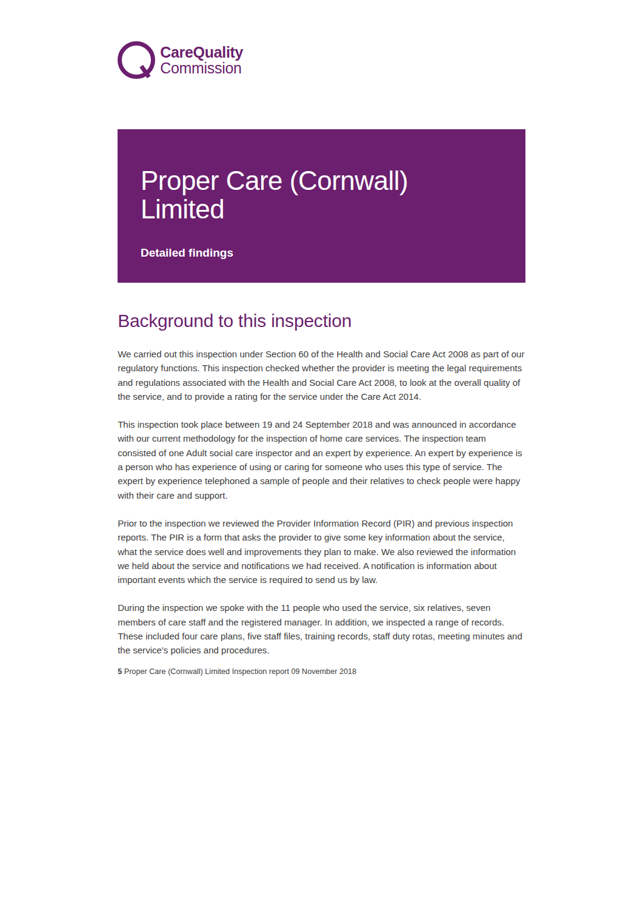CareQuality
Commission
Proper Care (Cornwall)
Limited
Detailed findings
Background to this inspection
We carried out this inspection under Section 60 of the Health and Social Care Act 2008 as part of our regulatory functions. This inspection checked whether the provider is meeting the legal requirements and regulations associated with the Health and Social Care Act 2008, to look at the overall quality of the service, and to provide a rating for the service under the Care Act 2014.
This inspection took place between 19 and 24 September 2018 and was announced in accordance with our current methodology for the inspection of home care services. The inspection team consisted of one Adult social care inspector and an expert by experience. An expert by experience is a person who has experience of using or caring for someone who uses this type of service. The expert by experience telephoned a sample of people and their relatives to check people were happy with their care and support.
Prior to the inspection we reviewed the Provider Information Record (PIR) and previous inspection reports. The PIR is a form that asks the provider to give some key information about the service, what the service does well and improvements they plan to make. We also reviewed the information we held about the service and notifications we had received. A notification is information about important events which the service is required to send us by law.
During the inspection we spoke with the 11 people who used the service, six relatives, seven members of care staff and the registered manager. In addition, we inspected a range of records. These included four care plans, five staff files, training records, staff duty rotas, meeting minutes and the service's policies and procedures.
5 Proper Care (Cornwall) Limited Inspection report 09 November 2018